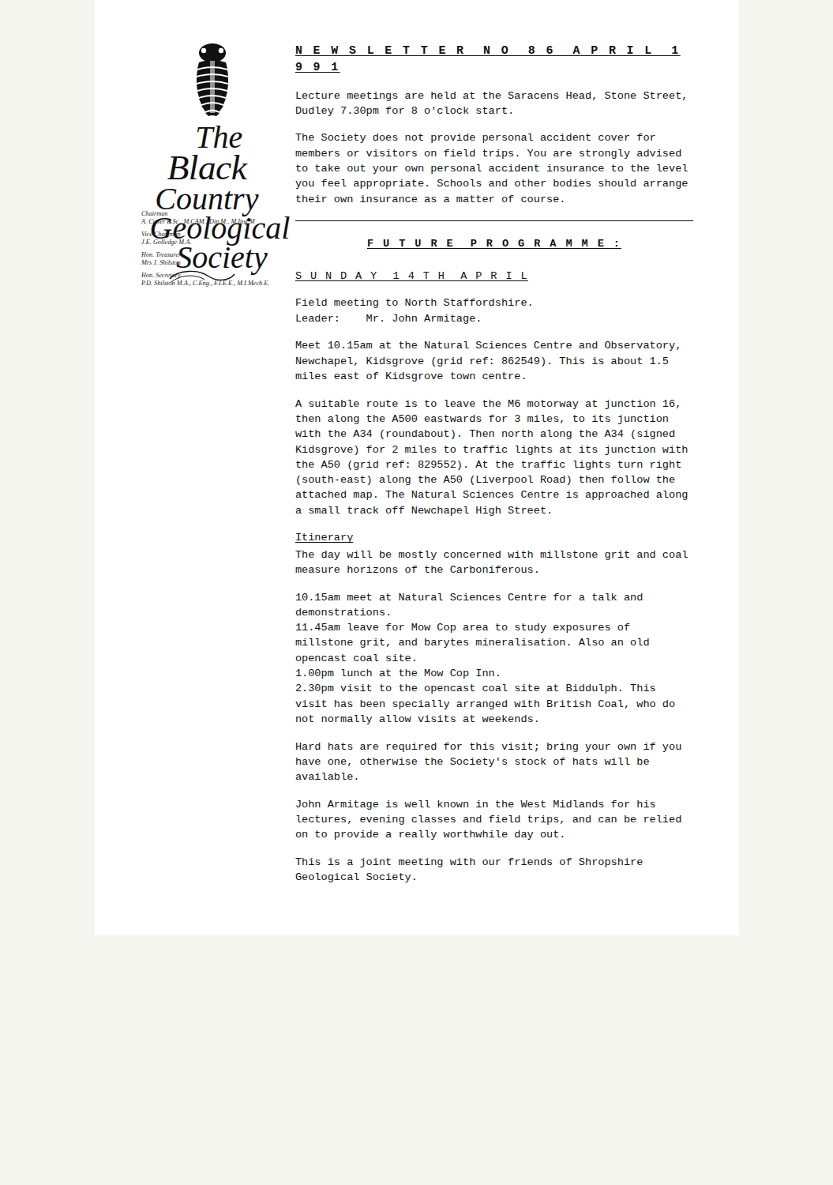The Black Country Geological Society
Chairman
A. Cutler B.Sc., M.CAM., Dip.M., M.Inst.M
Vice Chairman
J.E. Golledge M.A.
Hon. Treasurer
Mrs J. Shilston
Hon. Secretary
P.D. Shilston M.A., C.Eng., F.I.E.E., M.I.Mech.E.
N E W S L E T T E R N O 8 6 A P R I L 1 9 9 1
Lecture meetings are held at the Saracens Head, Stone Street, Dudley 7.30pm for 8 o'clock start.
The Society does not provide personal accident cover for members or visitors on field trips. You are strongly advised to take out your own personal accident insurance to the level you feel appropriate. Schools and other bodies should arrange their own insurance as a matter of course.
F U T U R E P R O G R A M M E :
S U N D A Y 1 4 T H A P R I L
Field meeting to North Staffordshire.
Leader: Mr. John Armitage.
Meet 10.15am at the Natural Sciences Centre and Observatory, Newchapel, Kidsgrove (grid ref: 862549). This is about 1.5 miles east of Kidsgrove town centre.
A suitable route is to leave the M6 motorway at junction 16, then along the A500 eastwards for 3 miles, to its junction with the A34 (roundabout). Then north along the A34 (signed Kidsgrove) for 2 miles to traffic lights at its junction with the A50 (grid ref: 829552). At the traffic lights turn right (south-east) along the A50 (Liverpool Road) then follow the attached map. The Natural Sciences Centre is approached along a small track off Newchapel High Street.
Itinerary
The day will be mostly concerned with millstone grit and coal measure horizons of the Carboniferous.
10.15am meet at Natural Sciences Centre for a talk and demonstrations.
11.45am leave for Mow Cop area to study exposures of millstone grit, and barytes mineralisation. Also an old opencast coal site.
1.00pm lunch at the Mow Cop Inn.
2.30pm visit to the opencast coal site at Biddulph. This visit has been specially arranged with British Coal, who do not normally allow visits at weekends.
Hard hats are required for this visit; bring your own if you have one, otherwise the Society's stock of hats will be available.
John Armitage is well known in the West Midlands for his lectures, evening classes and field trips, and can be relied on to provide a really worthwhile day out.
This is a joint meeting with our friends of Shropshire Geological Society.